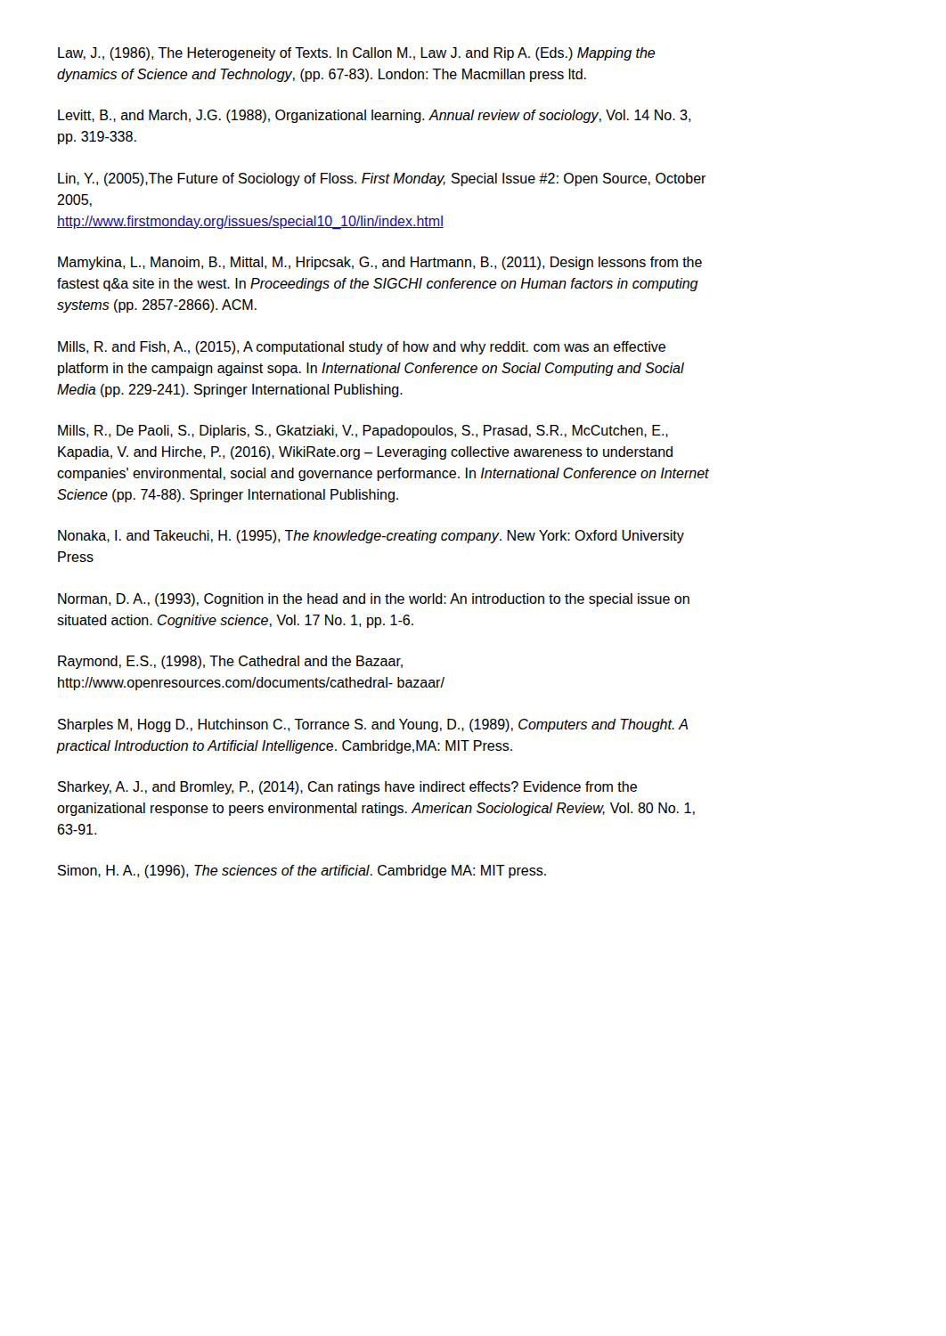Law, J., (1986), The Heterogeneity of Texts. In Callon M., Law J. and Rip A. (Eds.) Mapping the dynamics of Science and Technology, (pp. 67-83). London: The Macmillan press ltd.
Levitt, B., and March, J.G. (1988), Organizational learning. Annual review of sociology, Vol. 14 No. 3, pp. 319-338.
Lin, Y., (2005),The Future of Sociology of Floss. First Monday, Special Issue #2: Open Source, October 2005,
http://www.firstmonday.org/issues/special10_10/lin/index.html
Mamykina, L., Manoim, B., Mittal, M., Hripcsak, G., and Hartmann, B., (2011), Design lessons from the fastest q&a site in the west. In Proceedings of the SIGCHI conference on Human factors in computing systems (pp. 2857-2866). ACM.
Mills, R. and Fish, A., (2015), A computational study of how and why reddit. com was an effective platform in the campaign against sopa. In International Conference on Social Computing and Social Media (pp. 229-241). Springer International Publishing.
Mills, R., De Paoli, S., Diplaris, S., Gkatziaki, V., Papadopoulos, S., Prasad, S.R., McCutchen, E., Kapadia, V. and Hirche, P., (2016), WikiRate.org – Leveraging collective awareness to understand companies' environmental, social and governance performance. In International Conference on Internet Science (pp. 74-88). Springer International Publishing.
Nonaka, I. and Takeuchi, H. (1995), The knowledge-creating company. New York: Oxford University Press
Norman, D. A., (1993), Cognition in the head and in the world: An introduction to the special issue on situated action. Cognitive science, Vol. 17 No. 1, pp. 1-6.
Raymond, E.S., (1998), The Cathedral and the Bazaar,
http://www.openresources.com/documents/cathedral- bazaar/
Sharples M, Hogg D., Hutchinson C., Torrance S. and Young, D., (1989), Computers and Thought. A practical Introduction to Artificial Intelligence. Cambridge,MA: MIT Press.
Sharkey, A. J., and Bromley, P., (2014), Can ratings have indirect effects? Evidence from the organizational response to peers environmental ratings. American Sociological Review, Vol. 80 No. 1, 63-91.
Simon, H. A., (1996), The sciences of the artificial. Cambridge MA: MIT press.